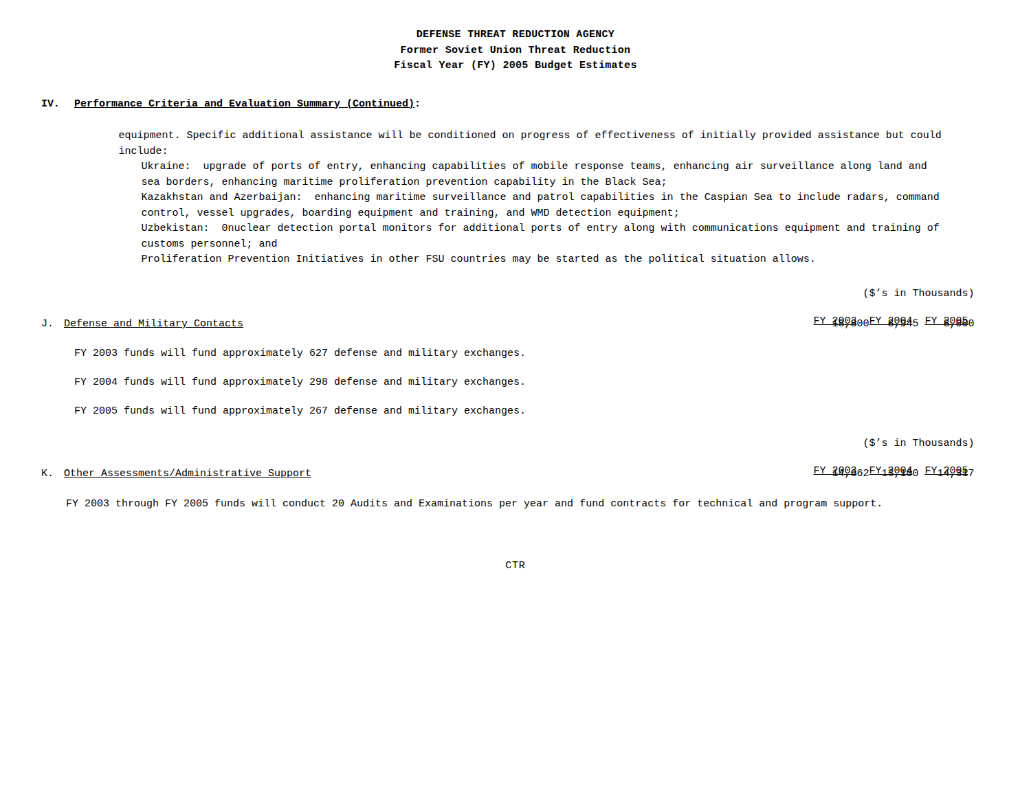DEFENSE THREAT REDUCTION AGENCY
Former Soviet Union Threat Reduction
Fiscal Year (FY) 2005 Budget Estimates
IV. Performance Criteria and Evaluation Summary (Continued):
equipment. Specific additional assistance will be conditioned on progress of effectiveness of initially provided assistance but could include:
Ukraine: upgrade of ports of entry, enhancing capabilities of mobile response teams, enhancing air surveillance along land and sea borders, enhancing maritime proliferation prevention capability in the Black Sea;
Kazakhstan and Azerbaijan: enhancing maritime surveillance and patrol capabilities in the Caspian Sea to include radars, command control, vessel upgrades, boarding equipment and training, and WMD detection equipment;
Uzbekistan: 0nuclear detection portal monitors for additional ports of entry along with communications equipment and training of customs personnel; and
Proliferation Prevention Initiatives in other FSU countries may be started as the political situation allows.
($’s in Thousands)
| FY 2003 | FY 2004 | FY 2005 |
J. Defense and Military Contacts 18,800 8,945 8,000
FY 2003 funds will fund approximately 627 defense and military exchanges.
FY 2004 funds will fund approximately 298 defense and military exchanges.
FY 2005 funds will fund approximately 267 defense and military exchanges.
($’s in Thousands)
| FY 2003 | FY 2004 | FY 2005 |
K. Other Assessments/Administrative Support 14,662 13,100 14,317
FY 2003 through FY 2005 funds will conduct 20 Audits and Examinations per year and fund contracts for technical and program support.
CTR